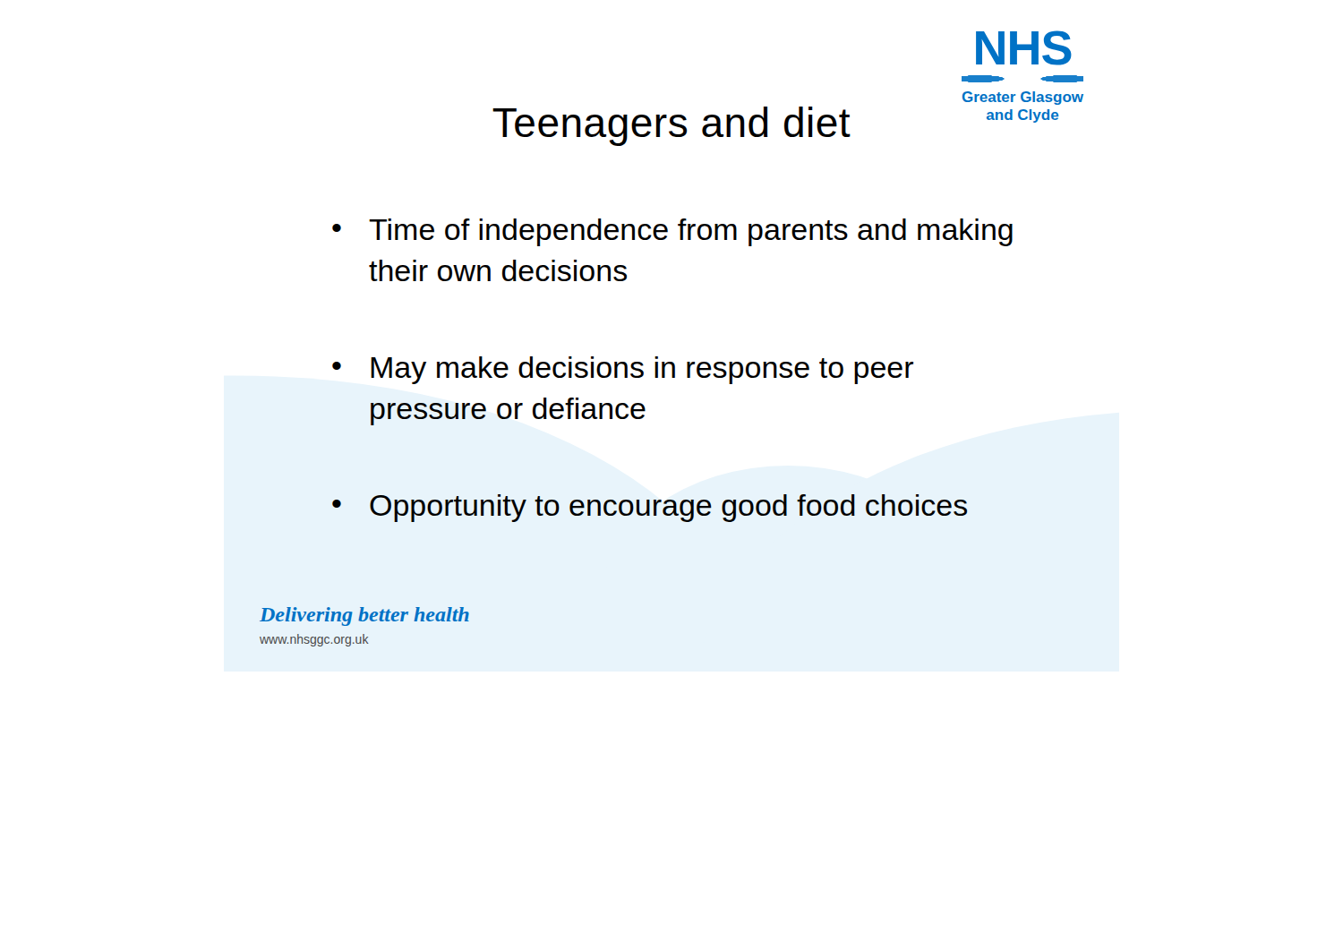NHS
Greater Glasgow
and Clyde
Teenagers and diet
Time of independence from parents and making their own decisions
May make decisions in response to peer pressure or defiance
Opportunity to encourage good food choices
Delivering better health
www.nhsggc.org.uk